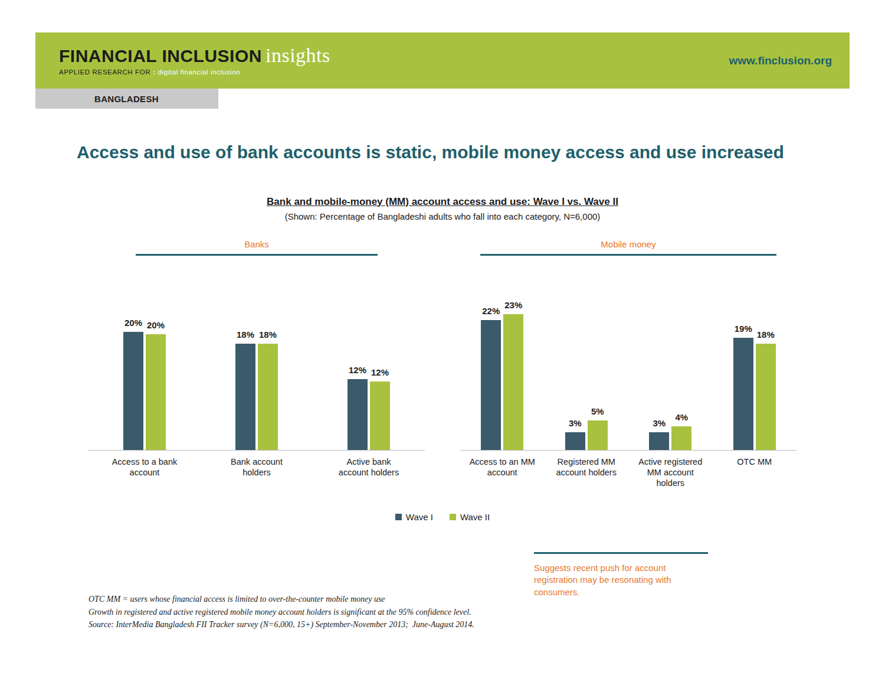FINANCIAL INCLUSION insights
APPLIED RESEARCH FOR: digital financial inclusion
www.finclusion.org
BANGLADESH
Access and use of bank accounts is static, mobile money access and use increased
Bank and mobile-money (MM) account access and use: Wave I vs. Wave II
(Shown: Percentage of Bangladeshi adults who fall into each category, N=6,000)
Banks
20%
20%
18%
18%
12%
12%
Access to a bank
account
Bank account
holders
Active bank
account holders
Mobile money
22%
23%
3%
5%
3%
4%
19%
18%
Access to an MM
account
Registered MM
account holders
Active registered
MM account
holders
OTC MM
Wave I
Wave II
Suggests recent push for account registration may be resonating with consumers.
OTC MM = users whose financial access is limited to over-the-counter mobile money use
Growth in registered and active registered mobile money account holders is significant at the 95% confidence level.
Source: InterMedia Bangladesh FII Tracker survey (N=6,000, 15+) September-November 2013; June-August 2014.